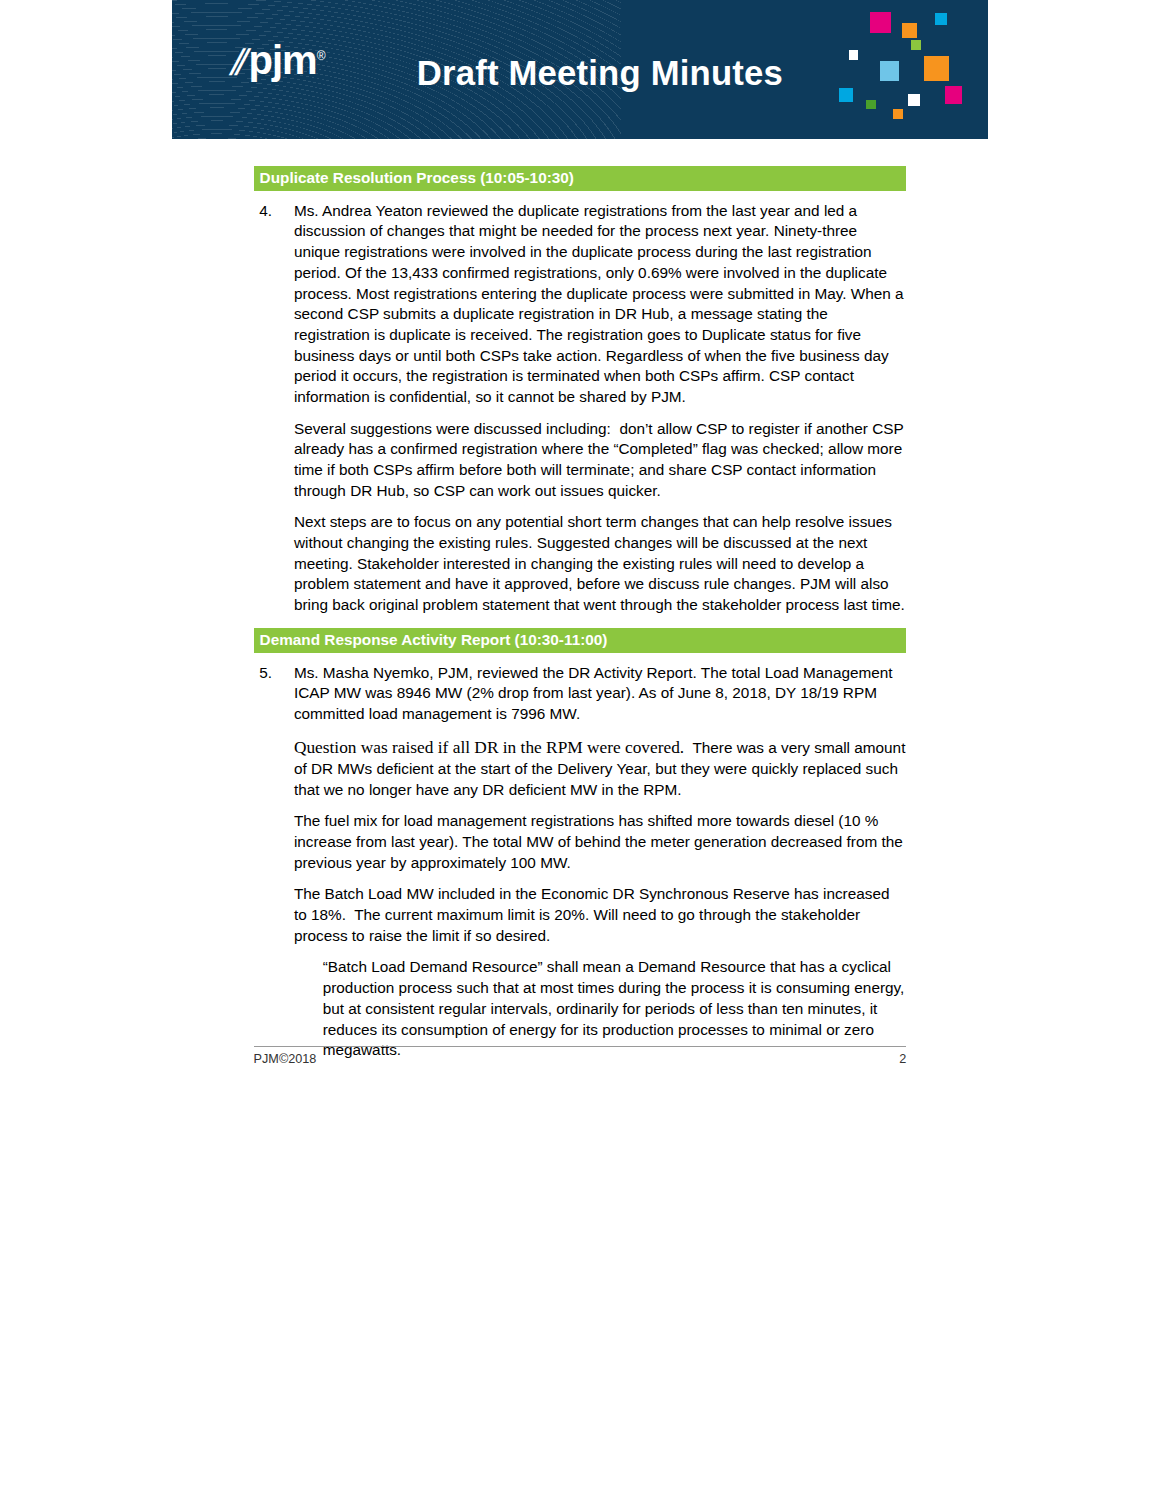⫽pjm®
Draft Meeting Minutes
Duplicate Resolution Process (10:05-10:30)
4.
Ms. Andrea Yeaton reviewed the duplicate registrations from the last year and led a discussion of changes that might be needed for the process next year. Ninety-three unique registrations were involved in the duplicate process during the last registration period. Of the 13,433 confirmed registrations, only 0.69% were involved in the duplicate process. Most registrations entering the duplicate process were submitted in May. When a second CSP submits a duplicate registration in DR Hub, a message stating the registration is duplicate is received. The registration goes to Duplicate status for five business days or until both CSPs take action. Regardless of when the five business day period it occurs, the registration is terminated when both CSPs affirm. CSP contact information is confidential, so it cannot be shared by PJM.
Several suggestions were discussed including: don’t allow CSP to register if another CSP already has a confirmed registration where the “Completed” flag was checked; allow more time if both CSPs affirm before both will terminate; and share CSP contact information through DR Hub, so CSP can work out issues quicker.
Next steps are to focus on any potential short term changes that can help resolve issues without changing the existing rules. Suggested changes will be discussed at the next meeting. Stakeholder interested in changing the existing rules will need to develop a problem statement and have it approved, before we discuss rule changes. PJM will also bring back original problem statement that went through the stakeholder process last time.
Demand Response Activity Report (10:30-11:00)
5.
Ms. Masha Nyemko, PJM, reviewed the DR Activity Report. The total Load Management ICAP MW was 8946 MW (2% drop from last year). As of June 8, 2018, DY 18/19 RPM committed load management is 7996 MW.
Question was raised if all DR in the RPM were covered. There was a very small amount of DR MWs deficient at the start of the Delivery Year, but they were quickly replaced such that we no longer have any DR deficient MW in the RPM.
The fuel mix for load management registrations has shifted more towards diesel (10 % increase from last year). The total MW of behind the meter generation decreased from the previous year by approximately 100 MW.
The Batch Load MW included in the Economic DR Synchronous Reserve has increased to 18%. The current maximum limit is 20%. Will need to go through the stakeholder process to raise the limit if so desired.
“Batch Load Demand Resource” shall mean a Demand Resource that has a cyclical production process such that at most times during the process it is consuming energy, but at consistent regular intervals, ordinarily for periods of less than ten minutes, it reduces its consumption of energy for its production processes to minimal or zero megawatts.
PJM©2018 2